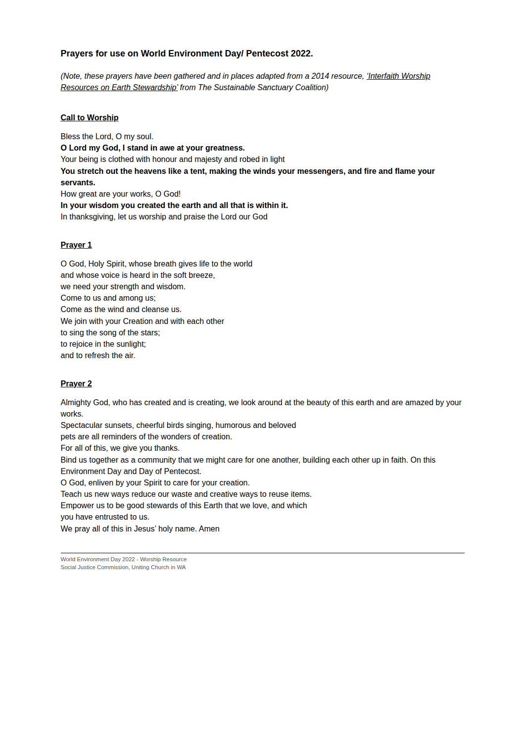Prayers for use on World Environment Day/ Pentecost 2022.
(Note, these prayers have been gathered and in places adapted from a 2014 resource, ‘Interfaith Worship Resources on Earth Stewardship’ from The Sustainable Sanctuary Coalition)
Call to Worship
Bless the Lord, O my soul.
O Lord my God, I stand in awe at your greatness.
Your being is clothed with honour and majesty and robed in light
You stretch out the heavens like a tent, making the winds your messengers, and fire and flame your servants.
How great are your works, O God!
In your wisdom you created the earth and all that is within it.
In thanksgiving, let us worship and praise the Lord our God
Prayer 1
O God, Holy Spirit, whose breath gives life to the world
and whose voice is heard in the soft breeze,
we need your strength and wisdom.
Come to us and among us;
Come as the wind and cleanse us.
We join with your Creation and with each other
to sing the song of the stars;
to rejoice in the sunlight;
and to refresh the air.
Prayer 2
Almighty God, who has created and is creating, we look around at the beauty of this earth and are amazed by your works.
Spectacular sunsets, cheerful birds singing, humorous and beloved
pets are all reminders of the wonders of creation.
For all of this, we give you thanks.
Bind us together as a community that we might care for one another, building each other up in faith. On this Environment Day and Day of Pentecost.
O God, enliven by your Spirit to care for your creation.
Teach us new ways reduce our waste and creative ways to reuse items.
Empower us to be good stewards of this Earth that we love, and which
you have entrusted to us.
We pray all of this in Jesus’ holy name. Amen
World Environment Day 2022 - Worship Resource
Social Justice Commission, Uniting Church in WA